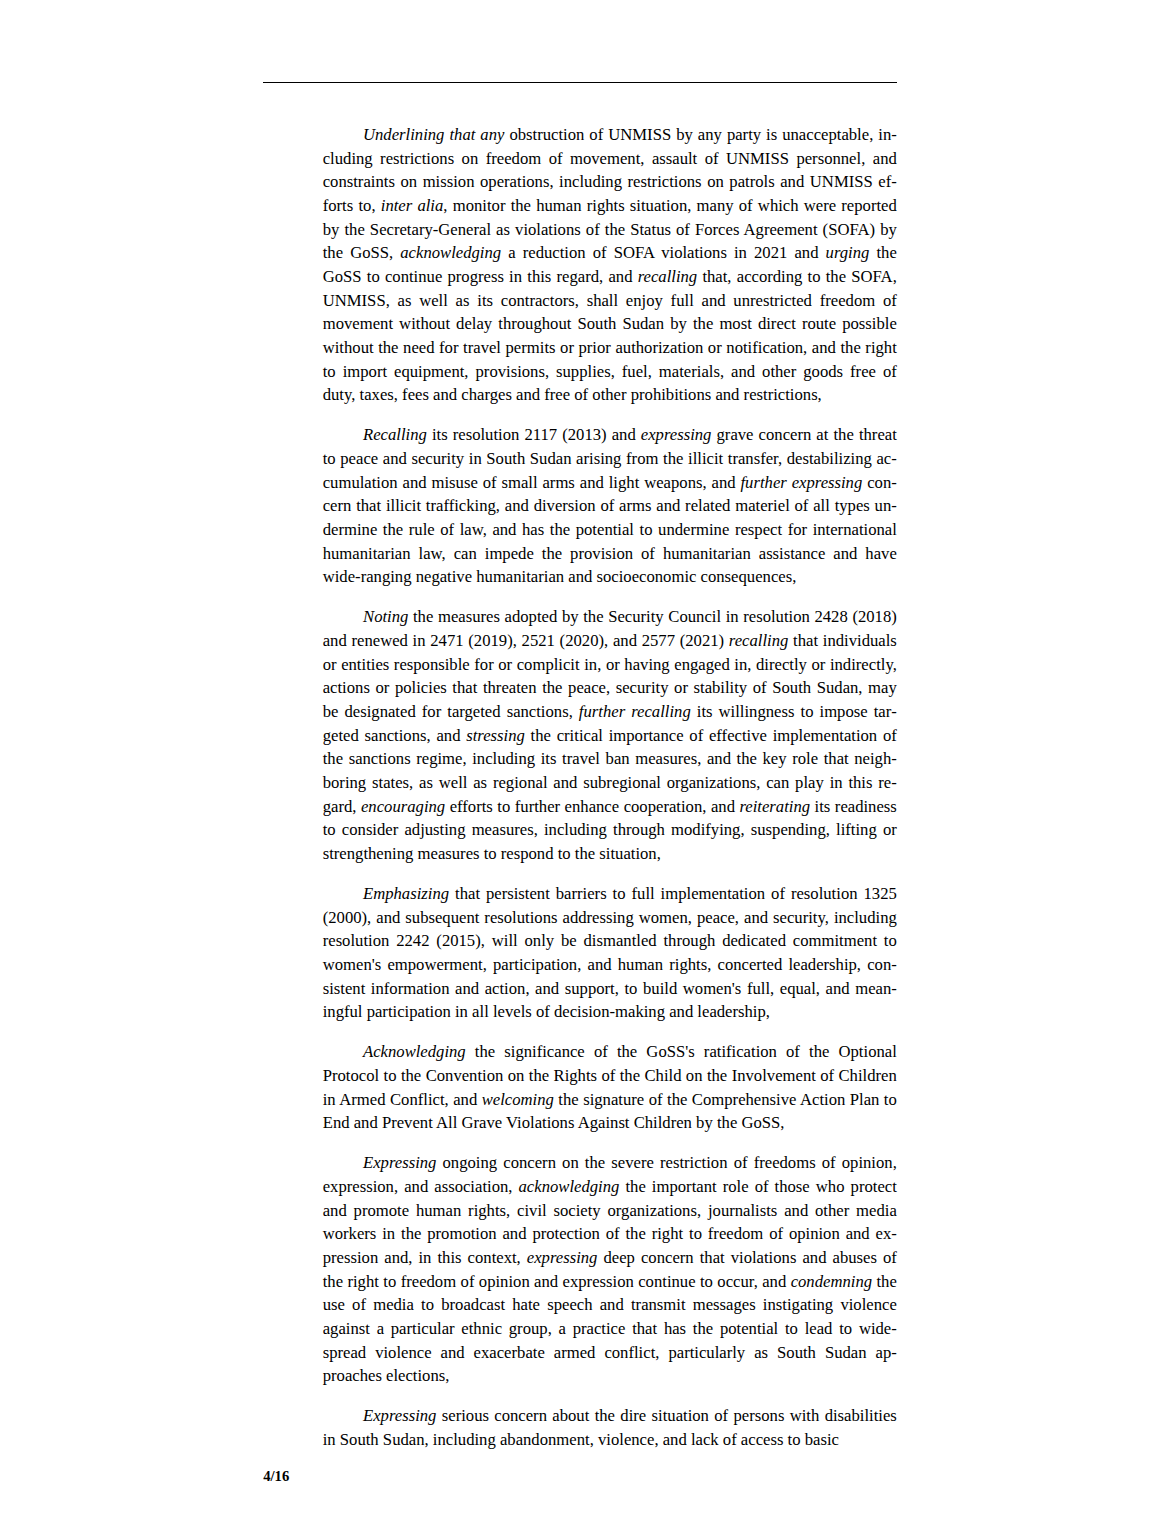Underlining that any obstruction of UNMISS by any party is unacceptable, including restrictions on freedom of movement, assault of UNMISS personnel, and constraints on mission operations, including restrictions on patrols and UNMISS efforts to, inter alia, monitor the human rights situation, many of which were reported by the Secretary-General as violations of the Status of Forces Agreement (SOFA) by the GoSS, acknowledging a reduction of SOFA violations in 2021 and urging the GoSS to continue progress in this regard, and recalling that, according to the SOFA, UNMISS, as well as its contractors, shall enjoy full and unrestricted freedom of movement without delay throughout South Sudan by the most direct route possible without the need for travel permits or prior authorization or notification, and the right to import equipment, provisions, supplies, fuel, materials, and other goods free of duty, taxes, fees and charges and free of other prohibitions and restrictions,
Recalling its resolution 2117 (2013) and expressing grave concern at the threat to peace and security in South Sudan arising from the illicit transfer, destabilizing accumulation and misuse of small arms and light weapons, and further expressing concern that illicit trafficking, and diversion of arms and related materiel of all types undermine the rule of law, and has the potential to undermine respect for international humanitarian law, can impede the provision of humanitarian assistance and have wide-ranging negative humanitarian and socioeconomic consequences,
Noting the measures adopted by the Security Council in resolution 2428 (2018) and renewed in 2471 (2019), 2521 (2020), and 2577 (2021) recalling that individuals or entities responsible for or complicit in, or having engaged in, directly or indirectly, actions or policies that threaten the peace, security or stability of South Sudan, may be designated for targeted sanctions, further recalling its willingness to impose targeted sanctions, and stressing the critical importance of effective implementation of the sanctions regime, including its travel ban measures, and the key role that neighboring states, as well as regional and subregional organizations, can play in this regard, encouraging efforts to further enhance cooperation, and reiterating its readiness to consider adjusting measures, including through modifying, suspending, lifting or strengthening measures to respond to the situation,
Emphasizing that persistent barriers to full implementation of resolution 1325 (2000), and subsequent resolutions addressing women, peace, and security, including resolution 2242 (2015), will only be dismantled through dedicated commitment to women's empowerment, participation, and human rights, concerted leadership, consistent information and action, and support, to build women's full, equal, and meaningful participation in all levels of decision-making and leadership,
Acknowledging the significance of the GoSS's ratification of the Optional Protocol to the Convention on the Rights of the Child on the Involvement of Children in Armed Conflict, and welcoming the signature of the Comprehensive Action Plan to End and Prevent All Grave Violations Against Children by the GoSS,
Expressing ongoing concern on the severe restriction of freedoms of opinion, expression, and association, acknowledging the important role of those who protect and promote human rights, civil society organizations, journalists and other media workers in the promotion and protection of the right to freedom of opinion and expression and, in this context, expressing deep concern that violations and abuses of the right to freedom of opinion and expression continue to occur, and condemning the use of media to broadcast hate speech and transmit messages instigating violence against a particular ethnic group, a practice that has the potential to lead to widespread violence and exacerbate armed conflict, particularly as South Sudan approaches elections,
Expressing serious concern about the dire situation of persons with disabilities in South Sudan, including abandonment, violence, and lack of access to basic
4/16